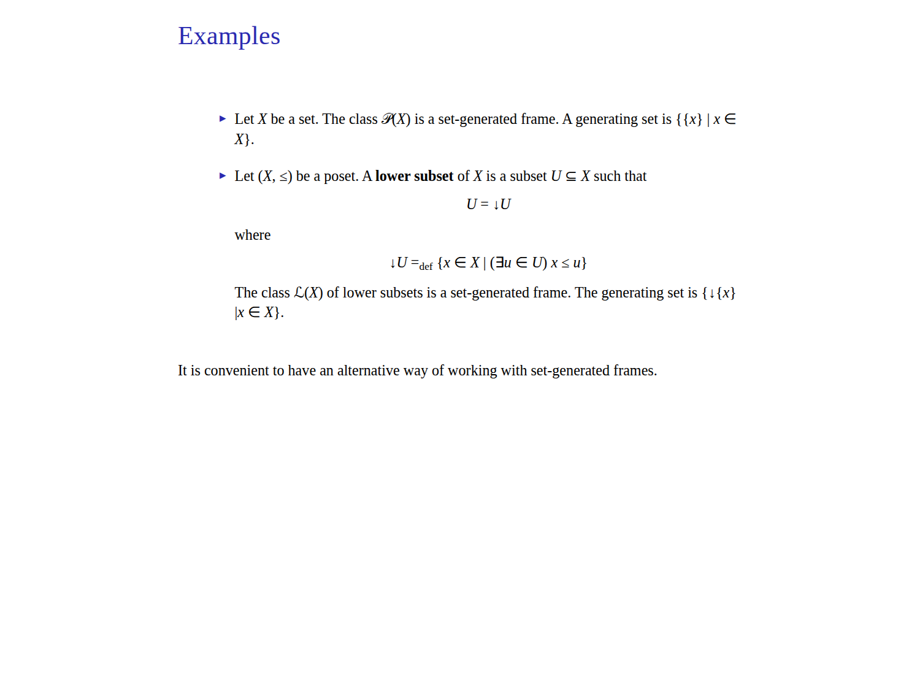Examples
Let X be a set. The class 𝒫(X) is a set-generated frame. A generating set is {{x} | x ∈ X}.
Let (X, ≤) be a poset. A lower subset of X is a subset U ⊆ X such that
U = ↓U
where
↓U =def {x ∈ X | (∃u ∈ U) x ≤ u}
The class ℒ(X) of lower subsets is a set-generated frame. The generating set is {↓{x} |x ∈ X}.
It is convenient to have an alternative way of working with set-generated frames.